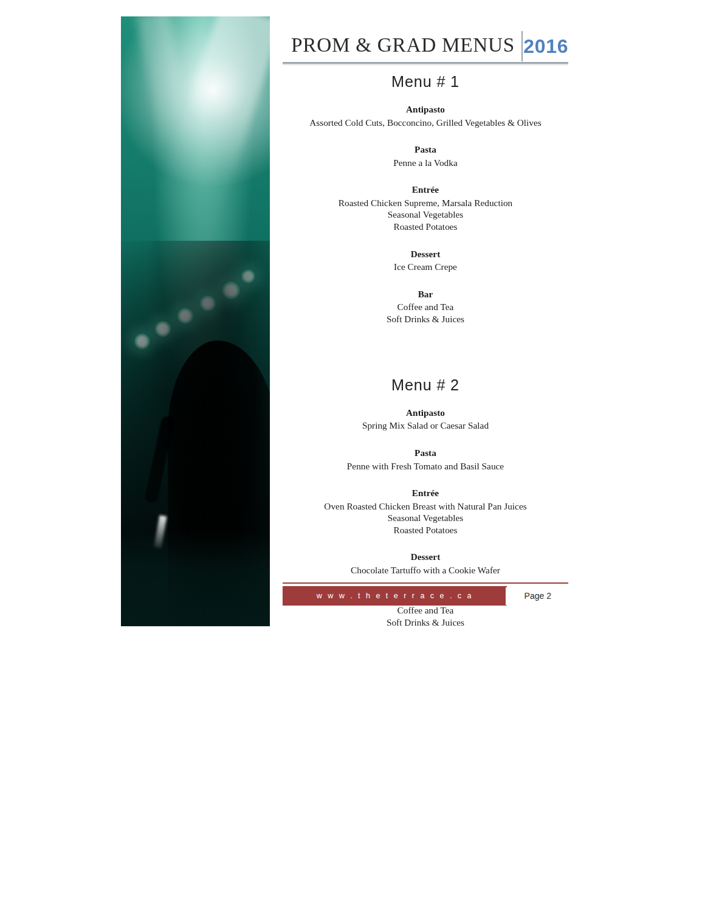PROM & GRAD MENUS
2016
Menu # 1
Antipasto Assorted Cold Cuts, Bocconcino, Grilled Vegetables & Olives
Pasta Penne a la Vodka
Entrée Roasted Chicken Supreme, Marsala Reduction Seasonal Vegetables Roasted Potatoes
Dessert Ice Cream Crepe
Bar Coffee and Tea Soft Drinks & Juices
Menu # 2
Antipasto Spring Mix Salad or Caesar Salad
Pasta Penne with Fresh Tomato and Basil Sauce
Entrée Oven Roasted Chicken Breast with Natural Pan Juices Seasonal Vegetables Roasted Potatoes
Dessert Chocolate Tartuffo with a Cookie Wafer
Bar Coffee and Tea Soft Drinks & Juices
All Menus Include Bread and Butter per table Standard 120” Tablecloths & Napkins
w w w . t h e t e r r a c e . c a
Page 2